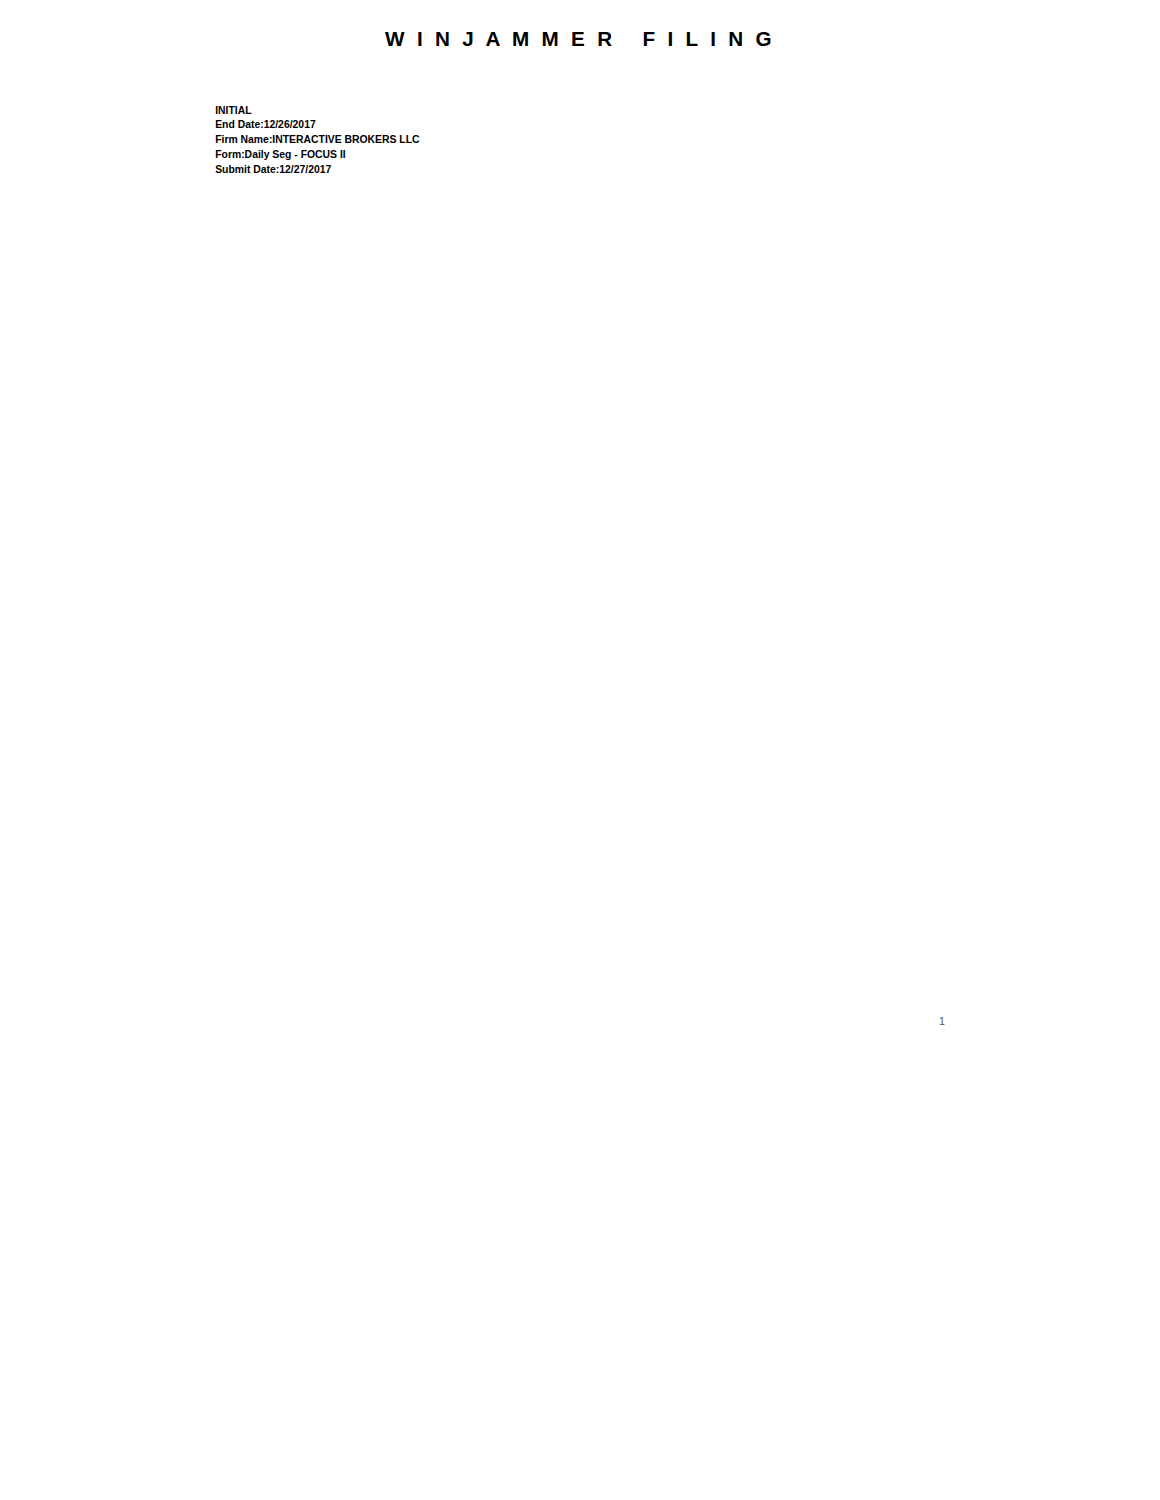W I N J A M M E R F I L I N G
INITIAL
End Date:12/26/2017
Firm Name:INTERACTIVE BROKERS LLC
Form:Daily Seg - FOCUS II
Submit Date:12/27/2017
1